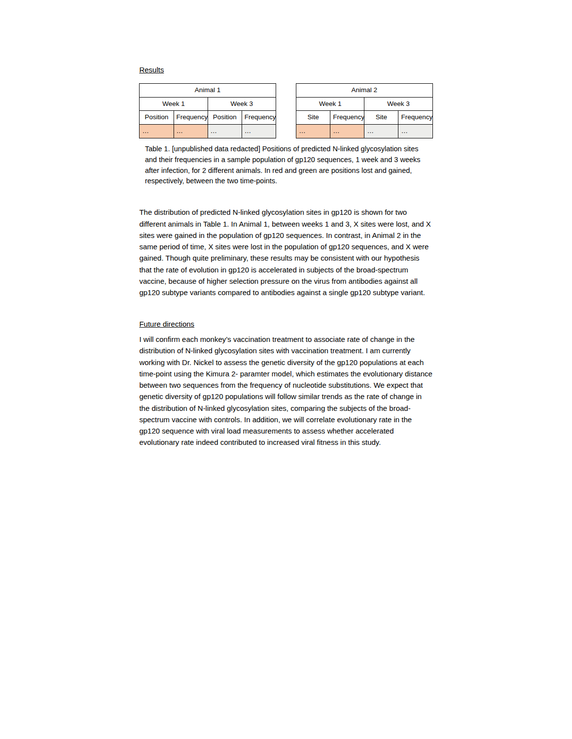Results
| Animal 1 |
| Week 1 | Week 3 |
| Position | Frequency | Position | Frequency |
| … | … | … | … |
| Animal 2 |
| Week 1 | Week 3 |
| Site | Frequency | Site | Frequency |
| … | … | … | … |
Table 1. [unpublished data redacted] Positions of predicted N-linked glycosylation sites and their frequencies in a sample population of gp120 sequences, 1 week and 3 weeks after infection, for 2 different animals. In red and green are positions lost and gained, respectively, between the two time-points.
The distribution of predicted N-linked glycosylation sites in gp120 is shown for two different animals in Table 1. In Animal 1, between weeks 1 and 3, X sites were lost, and X sites were gained in the population of gp120 sequences. In contrast, in Animal 2 in the same period of time, X sites were lost in the population of gp120 sequences, and X were gained. Though quite preliminary, these results may be consistent with our hypothesis that the rate of evolution in gp120 is accelerated in subjects of the broad-spectrum vaccine, because of higher selection pressure on the virus from antibodies against all gp120 subtype variants compared to antibodies against a single gp120 subtype variant.
Future directions
I will confirm each monkey’s vaccination treatment to associate rate of change in the distribution of N-linked glycosylation sites with vaccination treatment. I am currently working with Dr. Nickel to assess the genetic diversity of the gp120 populations at each time-point using the Kimura 2- paramter model, which estimates the evolutionary distance between two sequences from the frequency of nucleotide substitutions. We expect that genetic diversity of gp120 populations will follow similar trends as the rate of change in the distribution of N-linked glycosylation sites, comparing the subjects of the broad-spectrum vaccine with controls. In addition, we will correlate evolutionary rate in the gp120 sequence with viral load measurements to assess whether accelerated evolutionary rate indeed contributed to increased viral fitness in this study.